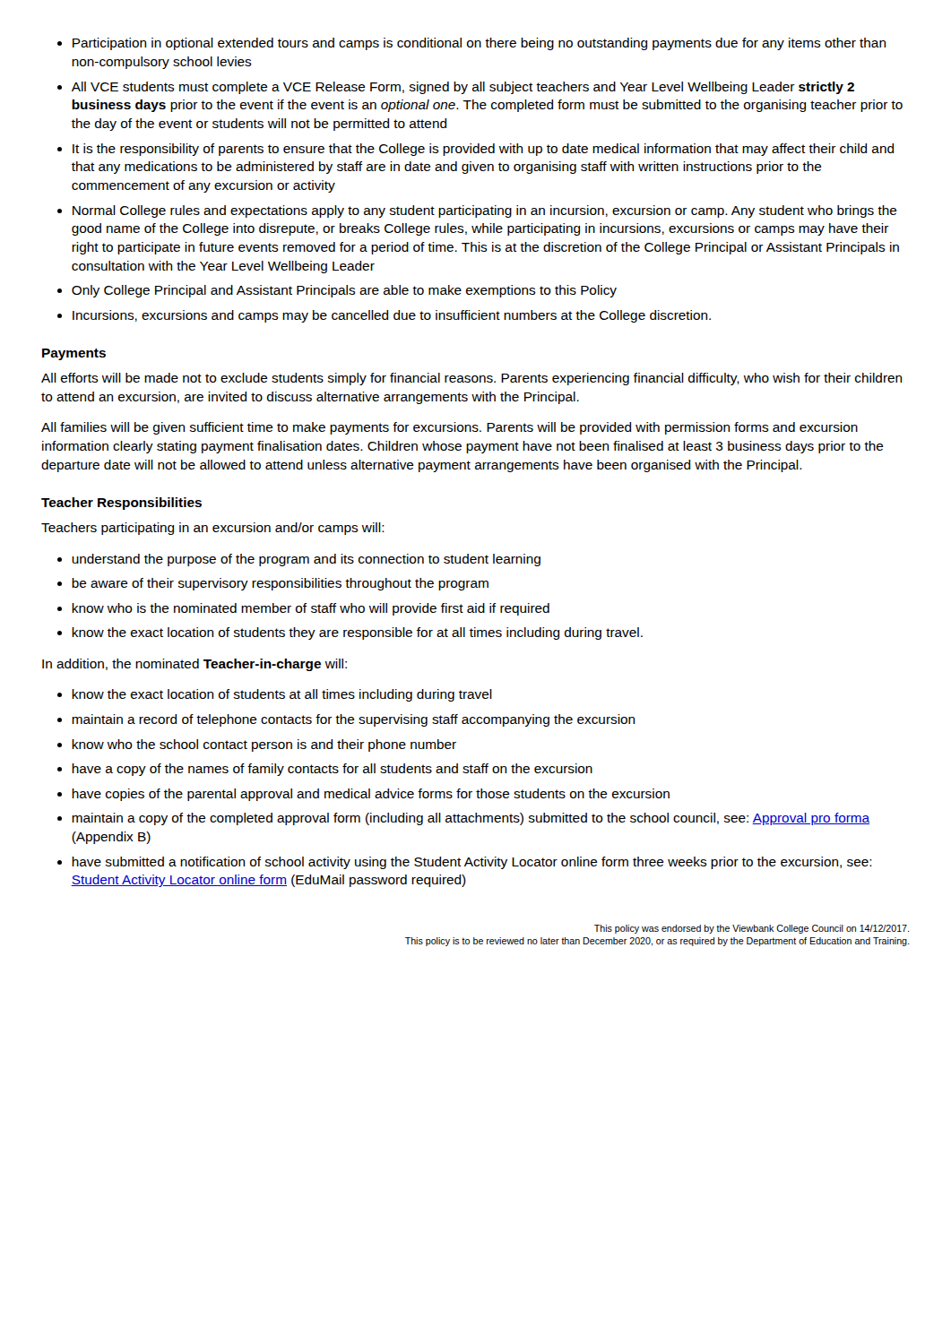Participation in optional extended tours and camps is conditional on there being no outstanding payments due for any items other than non-compulsory school levies
All VCE students must complete a VCE Release Form, signed by all subject teachers and Year Level Wellbeing Leader strictly 2 business days prior to the event if the event is an optional one. The completed form must be submitted to the organising teacher prior to the day of the event or students will not be permitted to attend
It is the responsibility of parents to ensure that the College is provided with up to date medical information that may affect their child and that any medications to be administered by staff are in date and given to organising staff with written instructions prior to the commencement of any excursion or activity
Normal College rules and expectations apply to any student participating in an incursion, excursion or camp. Any student who brings the good name of the College into disrepute, or breaks College rules, while participating in incursions, excursions or camps may have their right to participate in future events removed for a period of time. This is at the discretion of the College Principal or Assistant Principals in consultation with the Year Level Wellbeing Leader
Only College Principal and Assistant Principals are able to make exemptions to this Policy
Incursions, excursions and camps may be cancelled due to insufficient numbers at the College discretion.
Payments
All efforts will be made not to exclude students simply for financial reasons. Parents experiencing financial difficulty, who wish for their children to attend an excursion, are invited to discuss alternative arrangements with the Principal.
All families will be given sufficient time to make payments for excursions. Parents will be provided with permission forms and excursion information clearly stating payment finalisation dates. Children whose payment have not been finalised at least 3 business days prior to the departure date will not be allowed to attend unless alternative payment arrangements have been organised with the Principal.
Teacher Responsibilities
Teachers participating in an excursion and/or camps will:
understand the purpose of the program and its connection to student learning
be aware of their supervisory responsibilities throughout the program
know who is the nominated member of staff who will provide first aid if required
know the exact location of students they are responsible for at all times including during travel.
In addition, the nominated Teacher-in-charge will:
know the exact location of students at all times including during travel
maintain a record of telephone contacts for the supervising staff accompanying the excursion
know who the school contact person is and their phone number
have a copy of the names of family contacts for all students and staff on the excursion
have copies of the parental approval and medical advice forms for those students on the excursion
maintain a copy of the completed approval form (including all attachments) submitted to the school council, see: Approval pro forma (Appendix B)
have submitted a notification of school activity using the Student Activity Locator online form three weeks prior to the excursion, see: Student Activity Locator online form (EduMail password required)
This policy was endorsed by the Viewbank College Council on 14/12/2017.
This policy is to be reviewed no later than December 2020, or as required by the Department of Education and Training.